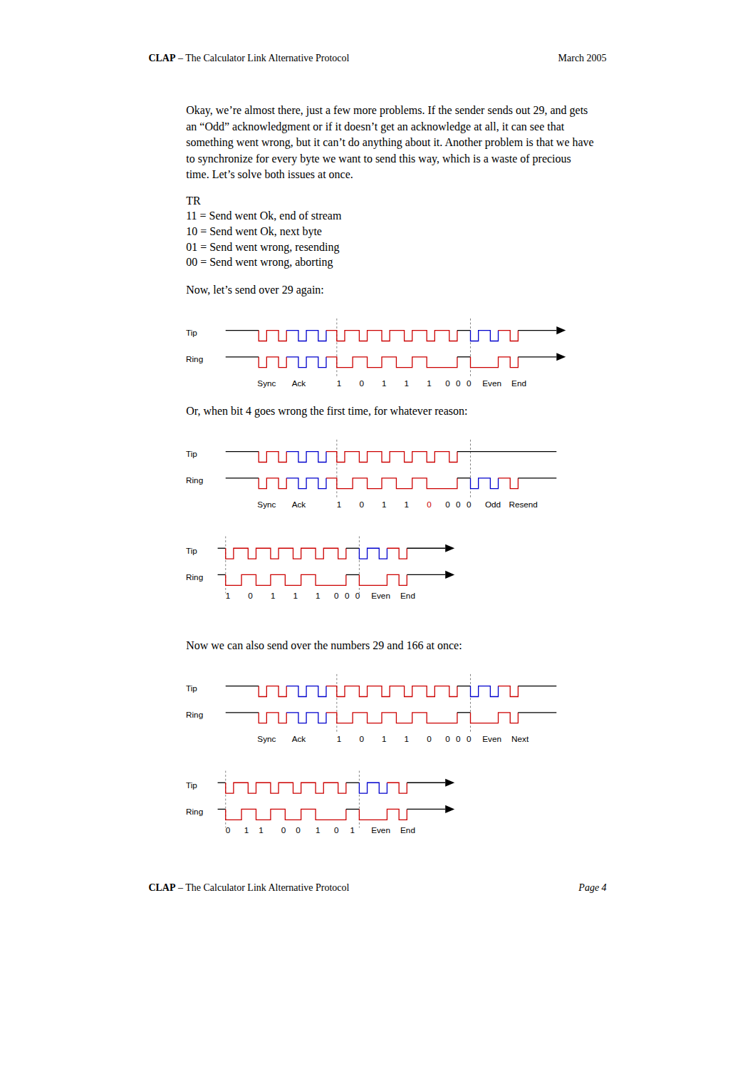CLAP – The Calculator Link Alternative Protocol
March 2005
Okay, we’re almost there, just a few more problems. If the sender sends out 29, and gets an “Odd” acknowledgment or if it doesn’t get an acknowledge at all, it can see that something went wrong, but it can’t do anything about it. Another problem is that we have to synchronize for every byte we want to send this way, which is a waste of precious time. Let’s solve both issues at once.
TR
11 = Send went Ok, end of stream
10 = Send went Ok, next byte
01 = Send went wrong, resending
00 = Send went wrong, aborting
Now, let’s send over 29 again:
Tip Ring Sync Ack 1 0 1 1 1 0 0 0 Even End
Or, when bit 4 goes wrong the first time, for whatever reason:
Tip Ring Sync Ack 1 0 1 1 0 0 0 0 Odd Resend
Tip Ring 1 0 1 1 1 0 0 0 Even End
Now we can also send over the numbers 29 and 166 at once:
Tip Ring Sync Ack 1 0 1 1 0 0 0 0 Even Next
Tip Ring 0 1 1 0 0 1 0 1 Even End
CLAP – The Calculator Link Alternative Protocol
Page 4